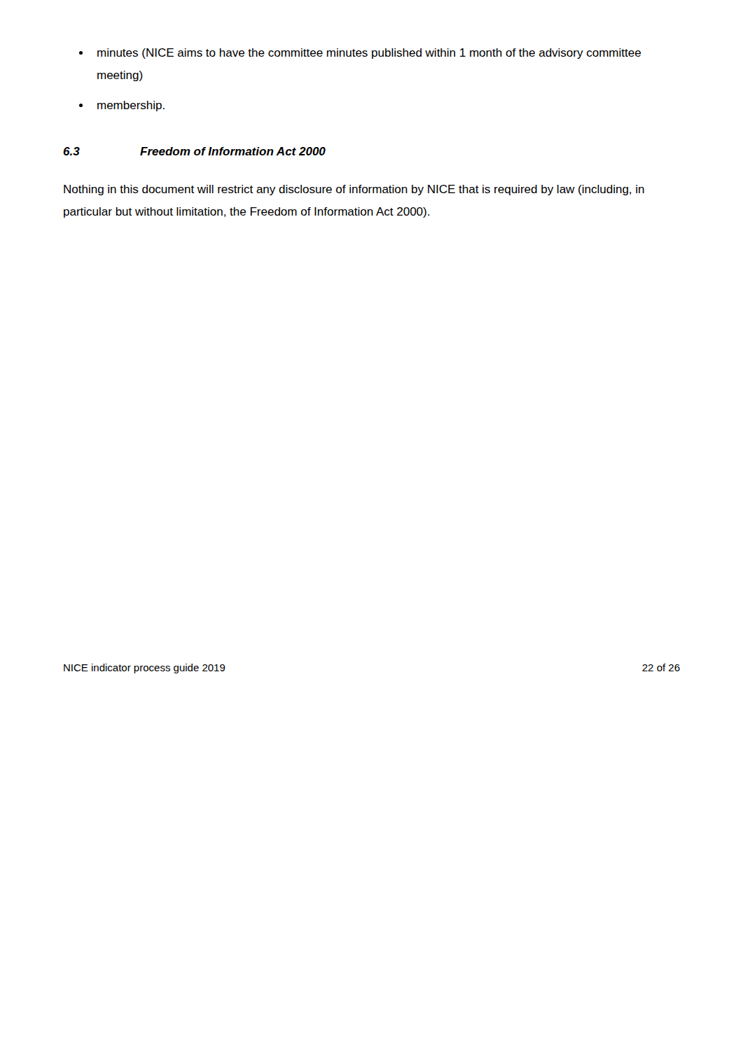minutes (NICE aims to have the committee minutes published within 1 month of the advisory committee meeting)
membership.
6.3 Freedom of Information Act 2000
Nothing in this document will restrict any disclosure of information by NICE that is required by law (including, in particular but without limitation, the Freedom of Information Act 2000).
NICE indicator process guide 2019 22 of 26